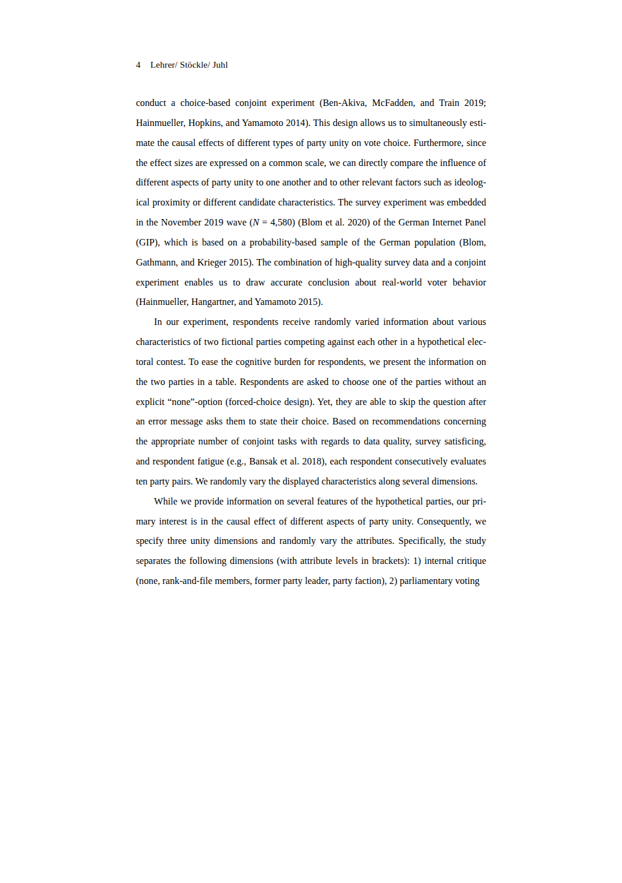4 Lehrer/ Stöckle/ Juhl
conduct a choice-based conjoint experiment (Ben-Akiva, McFadden, and Train 2019; Hainmueller, Hopkins, and Yamamoto 2014). This design allows us to simultaneously estimate the causal effects of different types of party unity on vote choice. Furthermore, since the effect sizes are expressed on a common scale, we can directly compare the influence of different aspects of party unity to one another and to other relevant factors such as ideological proximity or different candidate characteristics. The survey experiment was embedded in the November 2019 wave (N = 4,580) (Blom et al. 2020) of the German Internet Panel (GIP), which is based on a probability-based sample of the German population (Blom, Gathmann, and Krieger 2015). The combination of high-quality survey data and a conjoint experiment enables us to draw accurate conclusion about real-world voter behavior (Hainmueller, Hangartner, and Yamamoto 2015).
In our experiment, respondents receive randomly varied information about various characteristics of two fictional parties competing against each other in a hypothetical electoral contest. To ease the cognitive burden for respondents, we present the information on the two parties in a table. Respondents are asked to choose one of the parties without an explicit “none”-option (forced-choice design). Yet, they are able to skip the question after an error message asks them to state their choice. Based on recommendations concerning the appropriate number of conjoint tasks with regards to data quality, survey satisficing, and respondent fatigue (e.g., Bansak et al. 2018), each respondent consecutively evaluates ten party pairs. We randomly vary the displayed characteristics along several dimensions.
While we provide information on several features of the hypothetical parties, our primary interest is in the causal effect of different aspects of party unity. Consequently, we specify three unity dimensions and randomly vary the attributes. Specifically, the study separates the following dimensions (with attribute levels in brackets): 1) internal critique (none, rank-and-file members, former party leader, party faction), 2) parliamentary voting